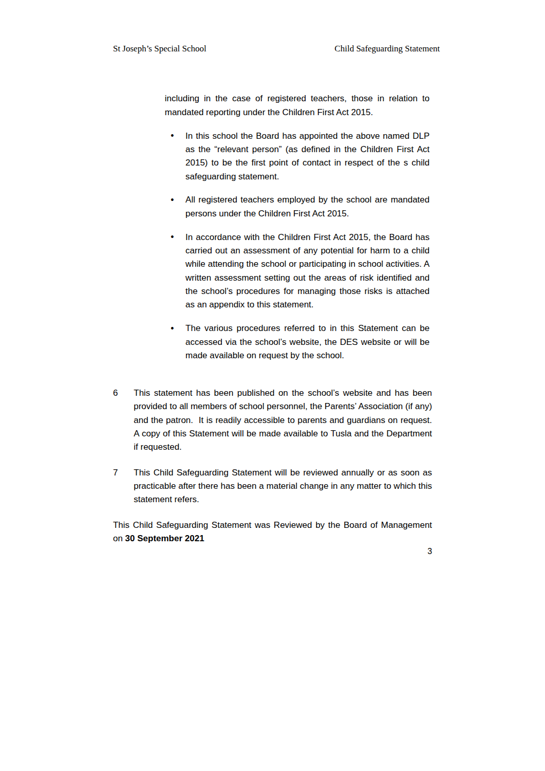St Joseph’s Special School Child Safeguarding Statement
including in the case of registered teachers, those in relation to mandated reporting under the Children First Act 2015.
In this school the Board has appointed the above named DLP as the “relevant person” (as defined in the Children First Act 2015) to be the first point of contact in respect of the s child safeguarding statement.
All registered teachers employed by the school are mandated persons under the Children First Act 2015.
In accordance with the Children First Act 2015, the Board has carried out an assessment of any potential for harm to a child while attending the school or participating in school activities. A written assessment setting out the areas of risk identified and the school’s procedures for managing those risks is attached as an appendix to this statement.
The various procedures referred to in this Statement can be accessed via the school’s website, the DES website or will be made available on request by the school.
This statement has been published on the school’s website and has been provided to all members of school personnel, the Parents’ Association (if any) and the patron. It is readily accessible to parents and guardians on request. A copy of this Statement will be made available to Tusla and the Department if requested.
This Child Safeguarding Statement will be reviewed annually or as soon as practicable after there has been a material change in any matter to which this statement refers.
This Child Safeguarding Statement was Reviewed by the Board of Management on 30 September 2021
3